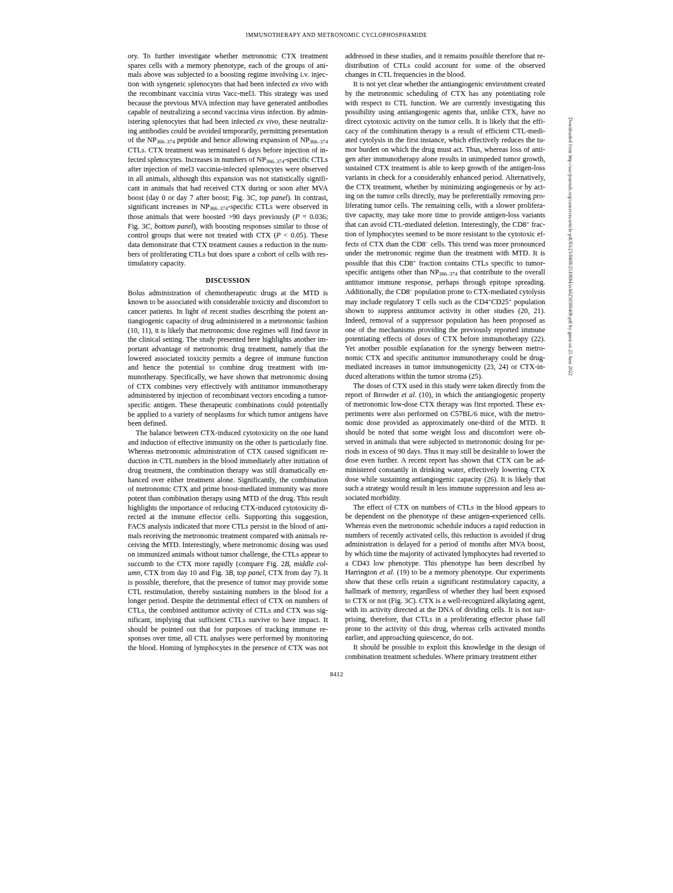IMMUNOTHERAPY AND METRONOMIC CYCLOPHOSPHAMIDE
Downloaded from http://aacrjournals.org/cancerres/article-pdf/63/23/8408/2510694/zch0230300408.pdf by guest on 25 June 2022
ory. To further investigate whether metronomic CTX treatment spares cells with a memory phenotype, each of the groups of animals above was subjected to a boosting regime involving i.v. injection with syngeneic splenocytes that had been infected ex vivo with the recombinant vaccinia virus Vacc-mel3. This strategy was used because the previous MVA infection may have generated antibodies capable of neutralizing a second vaccinia virus infection. By administering splenocytes that had been infected ex vivo, these neutralizing antibodies could be avoided temporarily, permitting presentation of the NP366–374 peptide and hence allowing expansion of NP366–374 CTLs. CTX treatment was terminated 6 days before injection of infected splenocytes. Increases in numbers of NP366–374-specific CTLs after injection of mel3 vaccinia-infected splenocytes were observed in all animals, although this expansion was not statistically significant in animals that had received CTX during or soon after MVA boost (day 0 or day 7 after boost; Fig. 3C, top panel). In contrast, significant increases in NP366–374-specific CTLs were observed in those animals that were boosted >90 days previously (P = 0.036; Fig. 3C, bottom panel), with boosting responses similar to those of control groups that were not treated with CTX (P < 0.05). These data demonstrate that CTX treatment causes a reduction in the numbers of proliferating CTLs but does spare a cohort of cells with restimulatory capacity.
DISCUSSION
Bolus administration of chemotherapeutic drugs at the MTD is known to be associated with considerable toxicity and discomfort to cancer patients. In light of recent studies describing the potent antiangiogenic capacity of drug administered in a metronomic fashion (10, 11), it is likely that metronomic dose regimes will find favor in the clinical setting. The study presented here highlights another important advantage of metronomic drug treatment, namely that the lowered associated toxicity permits a degree of immune function and hence the potential to combine drug treatment with immunotherapy. Specifically, we have shown that metronomic dosing of CTX combines very effectively with antitumor immunotherapy administered by injection of recombinant vectors encoding a tumor-specific antigen. These therapeutic combinations could potentially be applied to a variety of neoplasms for which tumor antigens have been defined.
The balance between CTX-induced cytotoxicity on the one hand and induction of effective immunity on the other is particularly fine. Whereas metronomic administration of CTX caused significant reduction in CTL numbers in the blood immediately after initiation of drug treatment, the combination therapy was still dramatically enhanced over either treatment alone. Significantly, the combination of metronomic CTX and prime boost-mediated immunity was more potent than combination therapy using MTD of the drug. This result highlights the importance of reducing CTX-induced cytotoxicity directed at the immune effector cells. Supporting this suggestion, FACS analysis indicated that more CTLs persist in the blood of animals receiving the metronomic treatment compared with animals receiving the MTD. Interestingly, where metronomic dosing was used on immunized animals without tumor challenge, the CTLs appear to succumb to the CTX more rapidly (compare Fig. 2B, middle column, CTX from day 10 and Fig. 3B, top panel, CTX from day 7). It is possible, therefore, that the presence of tumor may provide some CTL restimulation, thereby sustaining numbers in the blood for a longer period. Despite the detrimental effect of CTX on numbers of CTLs, the combined antitumor activity of CTLs and CTX was significant, implying that sufficient CTLs survive to have impact. It should be pointed out that for purposes of tracking immune responses over time, all CTL analyses were performed by monitoring the blood. Homing of lymphocytes in the presence of CTX was not addressed in these studies, and it remains possible therefore that redistribution of CTLs could account for some of the observed changes in CTL frequencies in the blood.
It is not yet clear whether the antiangiogenic environment created by the metronomic scheduling of CTX has any potentiating role with respect to CTL function. We are currently investigating this possibility using antiangiogenic agents that, unlike CTX, have no direct cytotoxic activity on the tumor cells. It is likely that the efficacy of the combination therapy is a result of efficient CTL-mediated cytolysis in the first instance, which effectively reduces the tumor burden on which the drug must act. Thus, whereas loss of antigen after immunotherapy alone results in unimpeded tumor growth, sustained CTX treatment is able to keep growth of the antigen-loss variants in check for a considerably enhanced period. Alternatively, the CTX treatment, whether by minimizing angiogenesis or by acting on the tumor cells directly, may be preferentially removing proliferating tumor cells. The remaining cells, with a slower proliferative capacity, may take more time to provide antigen-loss variants that can avoid CTL-mediated deletion. Interestingly, the CD8+ fraction of lymphocytes seemed to be more resistant to the cytotoxic effects of CTX than the CD8− cells. This trend was more pronounced under the metronomic regime than the treatment with MTD. It is possible that this CD8+ fraction contains CTLs specific to tumor-specific antigens other than NP366–374 that contribute to the overall antitumor immune response, perhaps through epitope spreading. Additionally, the CD8− population prone to CTX-mediated cytolysis may include regulatory T cells such as the CD4+CD25+ population shown to suppress antitumor activity in other studies (20, 21). Indeed, removal of a suppressor population has been proposed as one of the mechanisms providing the previously reported immune potentiating effects of doses of CTX before immunotherapy (22). Yet another possible explanation for the synergy between metronomic CTX and specific antitumor immunotherapy could be drug-mediated increases in tumor immunogenicity (23, 24) or CTX-induced alterations within the tumor stroma (25).
The doses of CTX used in this study were taken directly from the report of Browder et al. (10), in which the antiangiogenic property of metronomic low-dose CTX therapy was first reported. These experiments were also performed on C57BL/6 mice, with the metronomic dose provided as approximately one-third of the MTD. It should be noted that some weight loss and discomfort were observed in animals that were subjected to metronomic dosing for periods in excess of 90 days. Thus it may still be desirable to lower the dose even further. A recent report has shown that CTX can be administered constantly in drinking water, effectively lowering CTX dose while sustaining antiangiogenic capacity (26). It is likely that such a strategy would result in less immune suppression and less associated morbidity.
The effect of CTX on numbers of CTLs in the blood appears to be dependent on the phenotype of these antigen-experienced cells. Whereas even the metronomic schedule induces a rapid reduction in numbers of recently activated cells, this reduction is avoided if drug administration is delayed for a period of months after MVA boost, by which time the majority of activated lymphocytes had reverted to a CD43 low phenotype. This phenotype has been described by Harrington et al. (19) to be a memory phenotype. Our experiments show that these cells retain a significant restimulatory capacity, a hallmark of memory, regardless of whether they had been exposed to CTX or not (Fig. 3C). CTX is a well-recognized alkylating agent, with its activity directed at the DNA of dividing cells. It is not surprising, therefore, that CTLs in a proliferating effector phase fall prone to the activity of this drug, whereas cells activated months earlier, and approaching quiescence, do not.
It should be possible to exploit this knowledge in the design of combination treatment schedules. Where primary treatment either
8412